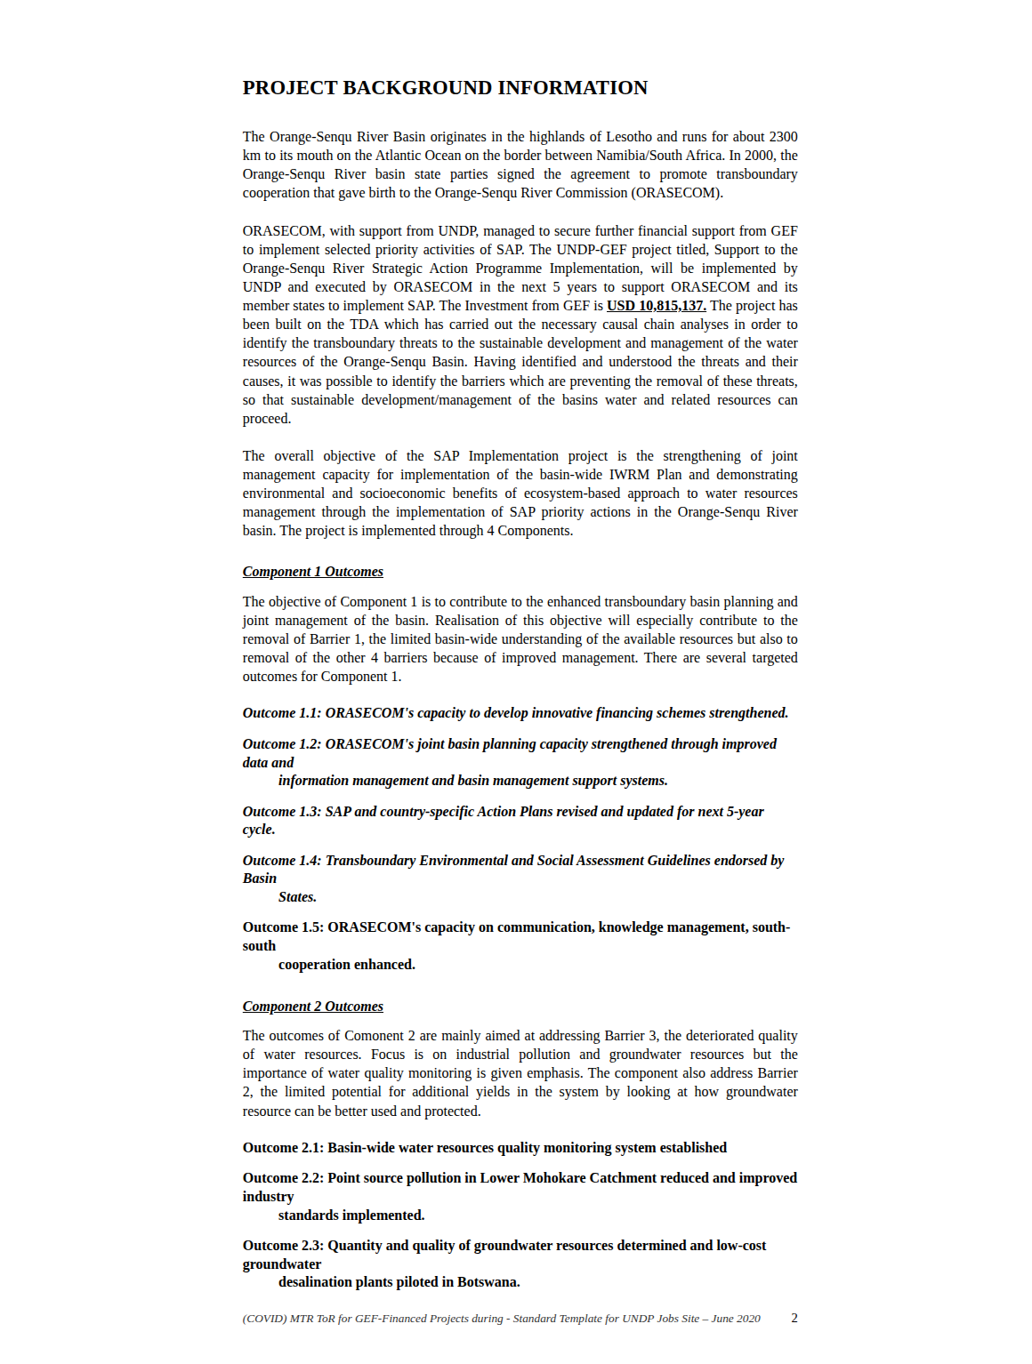PROJECT BACKGROUND INFORMATION
The Orange-Senqu River Basin originates in the highlands of Lesotho and runs for about 2300 km to its mouth on the Atlantic Ocean on the border between Namibia/South Africa. In 2000, the Orange-Senqu River basin state parties signed the agreement to promote transboundary cooperation that gave birth to the Orange-Senqu River Commission (ORASECOM).
ORASECOM, with support from UNDP, managed to secure further financial support from GEF to implement selected priority activities of SAP. The UNDP-GEF project titled, Support to the Orange-Senqu River Strategic Action Programme Implementation, will be implemented by UNDP and executed by ORASECOM in the next 5 years to support ORASECOM and its member states to implement SAP. The Investment from GEF is USD 10,815,137. The project has been built on the TDA which has carried out the necessary causal chain analyses in order to identify the transboundary threats to the sustainable development and management of the water resources of the Orange-Senqu Basin. Having identified and understood the threats and their causes, it was possible to identify the barriers which are preventing the removal of these threats, so that sustainable development/management of the basins water and related resources can proceed.
The overall objective of the SAP Implementation project is the strengthening of joint management capacity for implementation of the basin-wide IWRM Plan and demonstrating environmental and socioeconomic benefits of ecosystem-based approach to water resources management through the implementation of SAP priority actions in the Orange-Senqu River basin. The project is implemented through 4 Components.
Component 1 Outcomes
The objective of Component 1 is to contribute to the enhanced transboundary basin planning and joint management of the basin. Realisation of this objective will especially contribute to the removal of Barrier 1, the limited basin-wide understanding of the available resources but also to removal of the other 4 barriers because of improved management. There are several targeted outcomes for Component 1.
Outcome 1.1: ORASECOM's capacity to develop innovative financing schemes strengthened.
Outcome 1.2: ORASECOM's joint basin planning capacity strengthened through improved data andinformation management and basin management support systems.
Outcome 1.3: SAP and country-specific Action Plans revised and updated for next 5-year cycle.
Outcome 1.4: Transboundary Environmental and Social Assessment Guidelines endorsed by BasinStates.
Outcome 1.5: ORASECOM's capacity on communication, knowledge management, south-southcooperation enhanced.
Component 2 Outcomes
The outcomes of Comonent 2 are mainly aimed at addressing Barrier 3, the deteriorated quality of water resources. Focus is on industrial pollution and groundwater resources but the importance of water quality monitoring is given emphasis. The component also address Barrier 2, the limited potential for additional yields in the system by looking at how groundwater resource can be better used and protected.
Outcome 2.1: Basin-wide water resources quality monitoring system established
Outcome 2.2: Point source pollution in Lower Mohokare Catchment reduced and improved industrystandards implemented.
Outcome 2.3: Quantity and quality of groundwater resources determined and low-cost groundwaterdesalination plants piloted in Botswana.
(COVID) MTR ToR for GEF-Financed Projects during - Standard Template for UNDP Jobs Site – June 2020 2